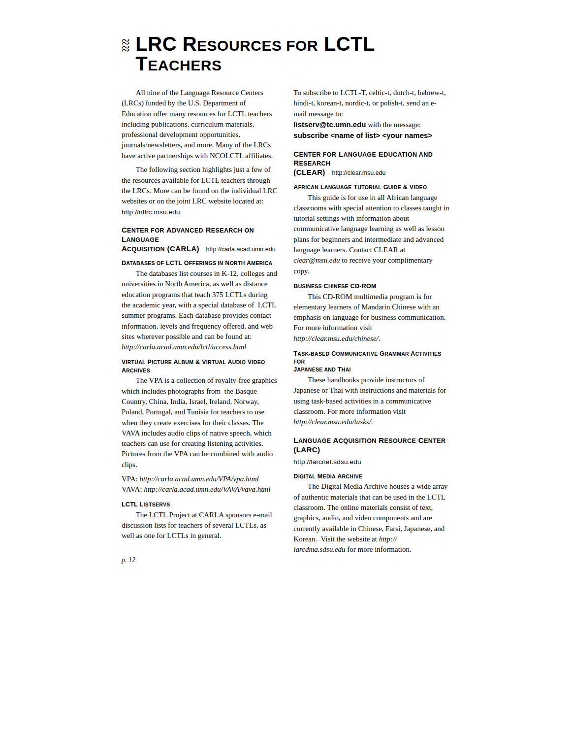≈≈
LRC RESOURCES FOR LCTL TEACHERS
All nine of the Language Resource Centers (LRCs) funded by the U.S. Department of Education offer many resources for LCTL teachers including publications, curriculum materials, professional development opportunities, journals/newsletters, and more. Many of the LRCs have active partnerships with NCOLCTL affiliates.
The following section highlights just a few of the resources available for LCTL teachers through the LRCs. More can be found on the individual LRC websites or on the joint LRC website located at: http://nflrc.msu.edu
CENTER FOR ADVANCED RESEARCH ON LANGUAGE
ACQUISITION (CARLA) http://carla.acad.umn.edu
DATABASES OF LCTL OFFERINGS IN NORTH AMERICA
The databases list courses in K-12, colleges and universities in North America, as well as distance education programs that teach 375 LCTLs during the academic year, with a special database of LCTL summer programs. Each database provides contact information, levels and frequency offered, and web sites wherever possible and can be found at: http://carla.acad.umn.edu/lctl/access.html
VIRTUAL PICTURE ALBUM & VIRTUAL AUDIO VIDEO ARCHIVES
The VPA is a collection of royalty-free graphics which includes photographs from the Basque Country, China, India, Israel, Ireland, Norway, Poland, Portugal, and Tunisia for teachers to use when they create exercises for their classes. The VAVA includes audio clips of native speech, which teachers can use for creating listening activities. Pictures from the VPA can be combined with audio clips.
VPA: http://carla.acad.umn.edu/VPA/vpa.html
VAVA: http://carla.acad.umn.edu/VAVA/vava.html
LCTL LISTSERVS
The LCTL Project at CARLA sponsors e-mail discussion lists for teachers of several LCTLs, as well as one for LCTLs in general.
To subscribe to LCTL-T, celtic-t, dutch-t, hebrew-t, hindi-t, korean-t, nordic-t, or polish-t, send an e-mail message to:
listserv@tc.umn.edu with the message:
subscribe <name of list> <your names>
CENTER FOR LANGUAGE EDUCATION AND RESEARCH
(CLEAR) http://clear.msu.edu
AFRICAN LANGUAGE TUTORIAL GUIDE & VIDEO
This guide is for use in all African language classrooms with special attention to classes taught in tutorial settings with information about communicative language learning as well as lesson plans for beginners and intermediate and advanced language learners. Contact CLEAR at clear@msu.edu to receive your complimentary copy.
BUSINESS CHINESE CD-ROM
This CD-ROM multimedia program is for elementary learners of Mandarin Chinese with an emphasis on language for business communication. For more information visit http://clear.msu.edu/chinese/.
TASK-BASED COMMUNICATIVE GRAMMAR ACTIVITIES FOR
JAPANESE AND THAI
These handbooks provide instructors of Japanese or Thai with instructions and materials for using task-based activities in a communicative classroom. For more information visit http://clear.msu.edu/tasks/.
LANGUAGE ACQUISITION RESOURCE CENTER (LARC)
http://larcnet.sdsu.edu
DIGITAL MEDIA ARCHIVE
The Digital Media Archive houses a wide array of authentic materials that can be used in the LCTL classroom. The online materials consist of text, graphics, audio, and video components and are currently available in Chinese, Farsi, Japanese, and Korean. Visit the website at http:// larcdma.sdsu.edu for more information.
p. 12